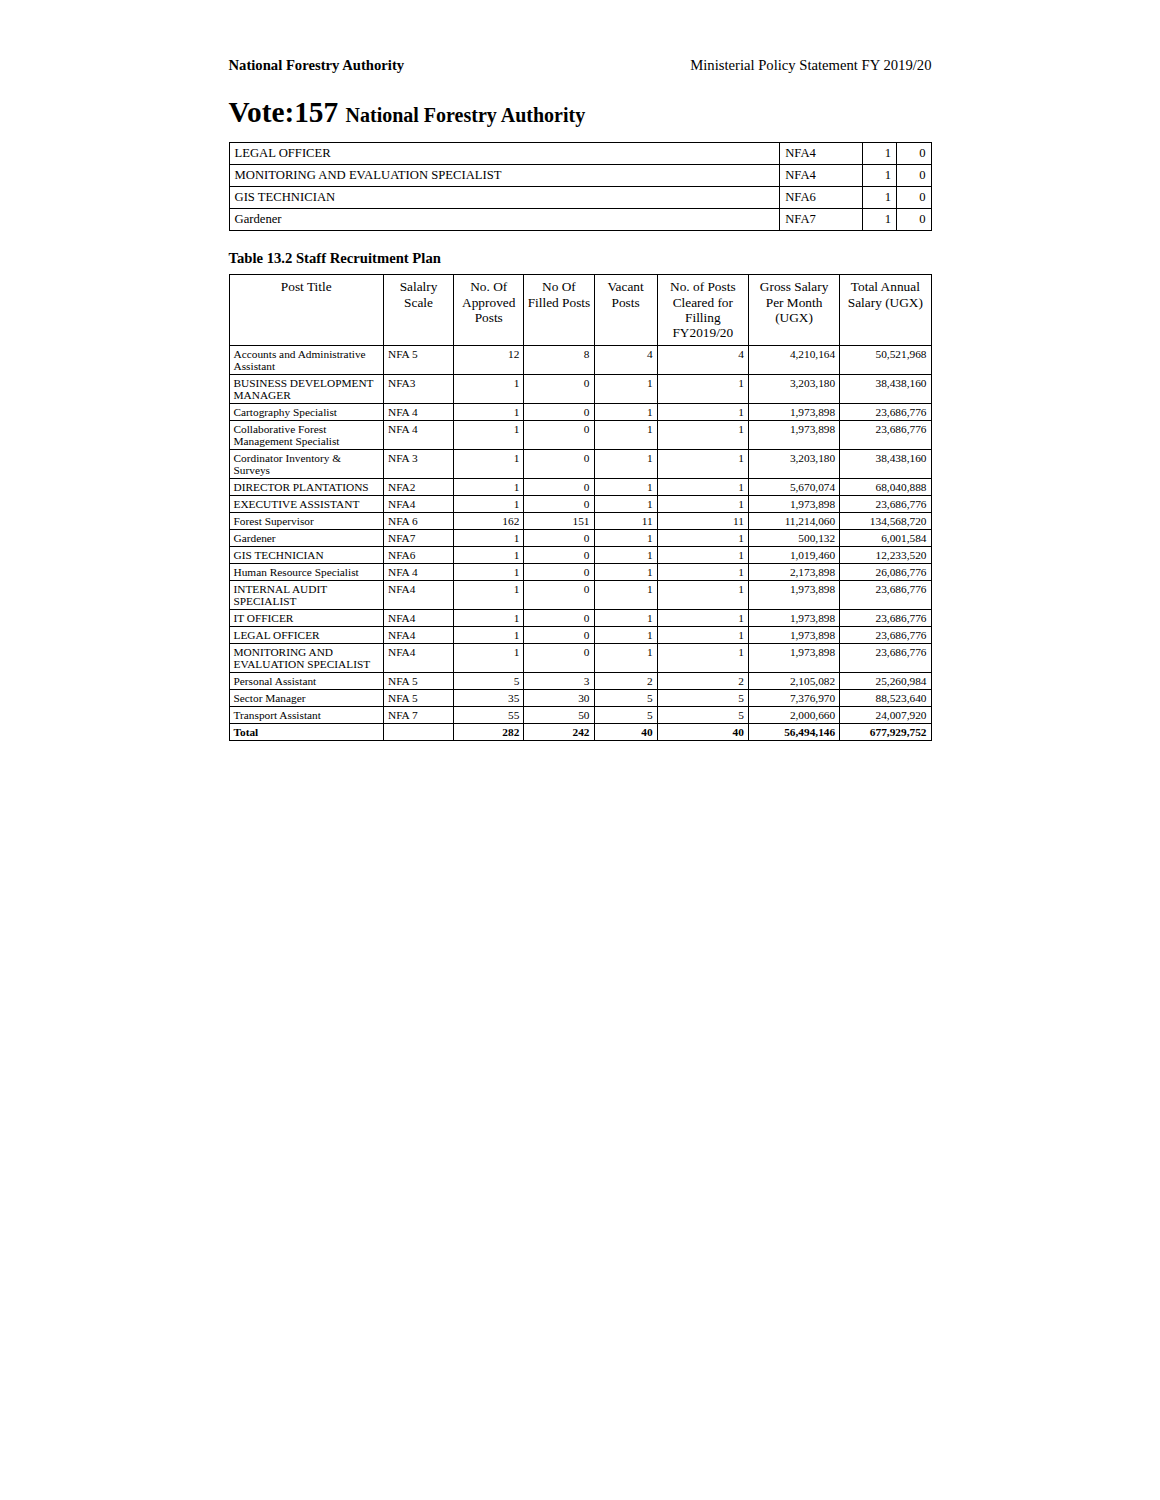National Forestry Authority
Ministerial Policy Statement FY 2019/20
Vote:157 National Forestry Authority
| LEGAL OFFICER | NFA4 | 1 | 0 |
| MONITORING AND EVALUATION SPECIALIST | NFA4 | 1 | 0 |
| GIS TECHNICIAN | NFA6 | 1 | 0 |
| Gardener | NFA7 | 1 | 0 |
Table 13.2 Staff Recruitment Plan
| Post Title | Salalry Scale | No. Of Approved Posts | No Of Filled Posts | Vacant Posts | No. of Posts Cleared for Filling FY2019/20 | Gross Salary Per Month (UGX) | Total Annual Salary (UGX) |
| --- | --- | --- | --- | --- | --- | --- | --- |
| Accounts and Administrative Assistant | NFA 5 | 12 | 8 | 4 | 4 | 4,210,164 | 50,521,968 |
| BUSINESS DEVELOPMENT MANAGER | NFA3 | 1 | 0 | 1 | 1 | 3,203,180 | 38,438,160 |
| Cartography Specialist | NFA 4 | 1 | 0 | 1 | 1 | 1,973,898 | 23,686,776 |
| Collaborative Forest Management Specialist | NFA 4 | 1 | 0 | 1 | 1 | 1,973,898 | 23,686,776 |
| Cordinator Inventory & Surveys | NFA 3 | 1 | 0 | 1 | 1 | 3,203,180 | 38,438,160 |
| DIRECTOR PLANTATIONS | NFA2 | 1 | 0 | 1 | 1 | 5,670,074 | 68,040,888 |
| EXECUTIVE ASSISTANT | NFA4 | 1 | 0 | 1 | 1 | 1,973,898 | 23,686,776 |
| Forest Supervisor | NFA 6 | 162 | 151 | 11 | 11 | 11,214,060 | 134,568,720 |
| Gardener | NFA7 | 1 | 0 | 1 | 1 | 500,132 | 6,001,584 |
| GIS TECHNICIAN | NFA6 | 1 | 0 | 1 | 1 | 1,019,460 | 12,233,520 |
| Human Resource Specialist | NFA 4 | 1 | 0 | 1 | 1 | 2,173,898 | 26,086,776 |
| INTERNAL AUDIT SPECIALIST | NFA4 | 1 | 0 | 1 | 1 | 1,973,898 | 23,686,776 |
| IT OFFICER | NFA4 | 1 | 0 | 1 | 1 | 1,973,898 | 23,686,776 |
| LEGAL OFFICER | NFA4 | 1 | 0 | 1 | 1 | 1,973,898 | 23,686,776 |
| MONITORING AND EVALUATION SPECIALIST | NFA4 | 1 | 0 | 1 | 1 | 1,973,898 | 23,686,776 |
| Personal Assistant | NFA 5 | 5 | 3 | 2 | 2 | 2,105,082 | 25,260,984 |
| Sector Manager | NFA 5 | 35 | 30 | 5 | 5 | 7,376,970 | 88,523,640 |
| Transport Assistant | NFA 7 | 55 | 50 | 5 | 5 | 2,000,660 | 24,007,920 |
| Total | | 282 | 242 | 40 | 40 | 56,494,146 | 677,929,752 |